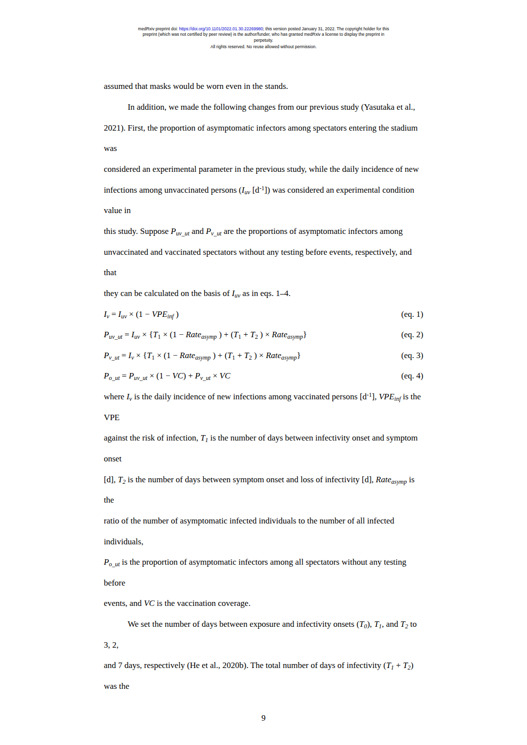medRxiv preprint doi: https://doi.org/10.1101/2022.01.30.22269980; this version posted January 31, 2022. The copyright holder for this
preprint (which was not certified by peer review) is the author/funder, who has granted medRxiv a license to display the preprint in
perpetuity.
All rights reserved. No reuse allowed without permission.
assumed that masks would be worn even in the stands.
In addition, we made the following changes from our previous study (Yasutaka et al.,
2021). First, the proportion of asymptomatic infectors among spectators entering the stadium was
considered an experimental parameter in the previous study, while the daily incidence of new
infections among unvaccinated persons (Iuv [d-1]) was considered an experimental condition value in
this study. Suppose Puv_ut and Pv_ut are the proportions of asymptomatic infectors among
unvaccinated and vaccinated spectators without any testing before events, respectively, and that
they can be calculated on the basis of Iuv as in eqs. 1–4.
Iv = Iuv × (1 − VPEinf ) (eq. 1)
Puv_ut = Iuv × {T1 × (1 − Rateasymp ) + (T1 + T2 ) × Rateasymp} (eq. 2)
Pv_ut = Iv × {T1 × (1 − Rateasymp ) + (T1 + T2 ) × Rateasymp} (eq. 3)
Po_ut = Puv_ut × (1 − VC) + Pv_ut × VC (eq. 4)
where Iv is the daily incidence of new infections among vaccinated persons [d-1], VPEinf is the VPE
against the risk of infection, T1 is the number of days between infectivity onset and symptom onset
[d], T2 is the number of days between symptom onset and loss of infectivity [d], Rateasymp is the
ratio of the number of asymptomatic infected individuals to the number of all infected individuals,
Po_ut is the proportion of asymptomatic infectors among all spectators without any testing before
events, and VC is the vaccination coverage.
We set the number of days between exposure and infectivity onsets (T0), T1, and T2 to 3, 2,
and 7 days, respectively (He et al., 2020b). The total number of days of infectivity (T1 + T2) was the
9